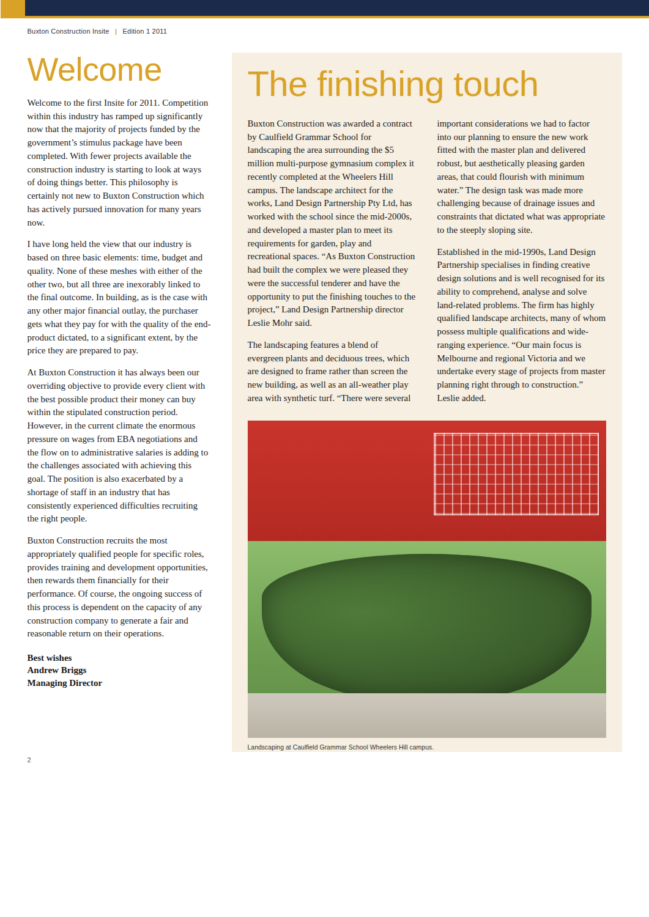Buxton Construction Insite | Edition 1 2011
Welcome
Welcome to the first Insite for 2011. Competition within this industry has ramped up significantly now that the majority of projects funded by the government’s stimulus package have been completed. With fewer projects available the construction industry is starting to look at ways of doing things better. This philosophy is certainly not new to Buxton Construction which has actively pursued innovation for many years now.
I have long held the view that our industry is based on three basic elements: time, budget and quality. None of these meshes with either of the other two, but all three are inexorably linked to the final outcome. In building, as is the case with any other major financial outlay, the purchaser gets what they pay for with the quality of the end-product dictated, to a significant extent, by the price they are prepared to pay.
At Buxton Construction it has always been our overriding objective to provide every client with the best possible product their money can buy within the stipulated construction period. However, in the current climate the enormous pressure on wages from EBA negotiations and the flow on to administrative salaries is adding to the challenges associated with achieving this goal. The position is also exacerbated by a shortage of staff in an industry that has consistently experienced difficulties recruiting the right people.
Buxton Construction recruits the most appropriately qualified people for specific roles, provides training and development opportunities, then rewards them financially for their performance. Of course, the ongoing success of this process is dependent on the capacity of any construction company to generate a fair and reasonable return on their operations.
Best wishes
Andrew Briggs
Managing Director
The finishing touch
Buxton Construction was awarded a contract by Caulfield Grammar School for landscaping the area surrounding the $5 million multi-purpose gymnasium complex it recently completed at the Wheelers Hill campus. The landscape architect for the works, Land Design Partnership Pty Ltd, has worked with the school since the mid-2000s, and developed a master plan to meet its requirements for garden, play and recreational spaces. “As Buxton Construction had built the complex we were pleased they were the successful tenderer and have the opportunity to put the finishing touches to the project,” Land Design Partnership director Leslie Mohr said.
The landscaping features a blend of evergreen plants and deciduous trees, which are designed to frame rather than screen the new building, as well as an all-weather play area with synthetic turf. “There were several important considerations we had to factor into our planning to ensure the new work fitted with the master plan and delivered robust, but aesthetically pleasing garden areas, that could flourish with minimum water.” The design task was made more challenging because of drainage issues and constraints that dictated what was appropriate to the steeply sloping site.
Established in the mid-1990s, Land Design Partnership specialises in finding creative design solutions and is well recognised for its ability to comprehend, analyse and solve land-related problems. The firm has highly qualified landscape architects, many of whom possess multiple qualifications and wide-ranging experience. “Our main focus is Melbourne and regional Victoria and we undertake every stage of projects from master planning right through to construction.” Leslie added.
Landscaping at Caulfield Grammar School Wheelers Hill campus.
2